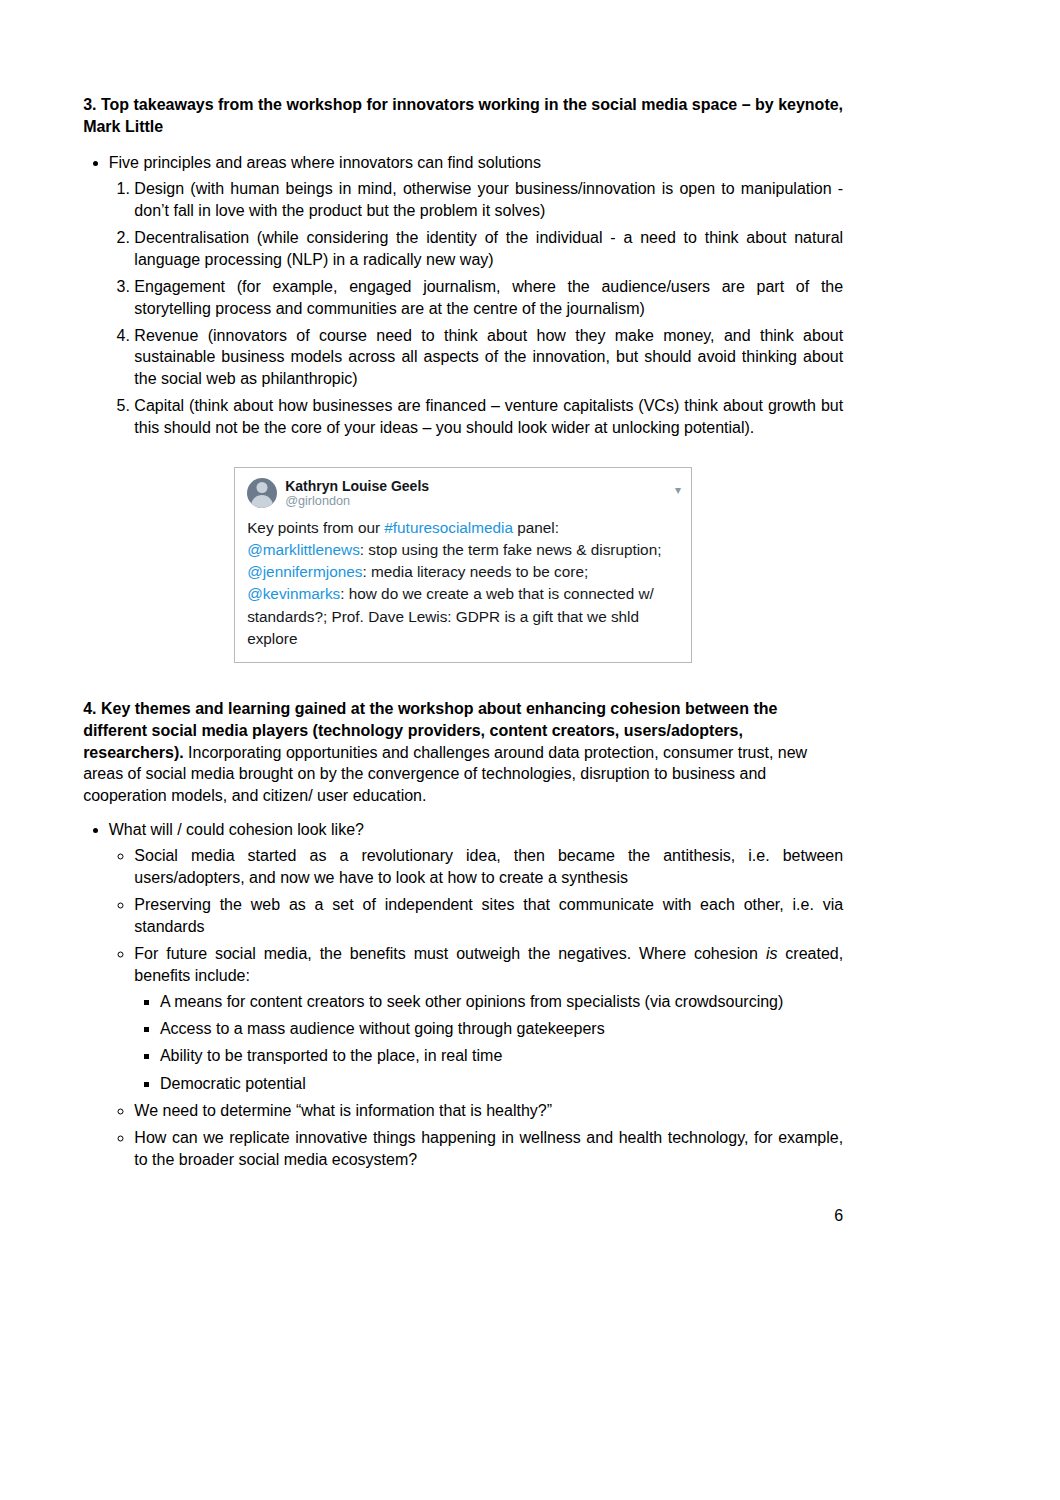3. Top takeaways from the workshop for innovators working in the social media space – by keynote, Mark Little
Five principles and areas where innovators can find solutions
Design (with human beings in mind, otherwise your business/innovation is open to manipulation - don’t fall in love with the product but the problem it solves)
Decentralisation (while considering the identity of the individual - a need to think about natural language processing (NLP) in a radically new way)
Engagement (for example, engaged journalism, where the audience/users are part of the storytelling process and communities are at the centre of the journalism)
Revenue (innovators of course need to think about how they make money, and think about sustainable business models across all aspects of the innovation, but should avoid thinking about the social web as philanthropic)
Capital (think about how businesses are financed – venture capitalists (VCs) think about growth but this should not be the core of your ideas – you should look wider at unlocking potential).
▾
Kathryn Louise Geels
@girlondon
Key points from our #futuresocialmedia panel: @marklittlenews: stop using the term fake news & disruption; @jennifermjones: media literacy needs to be core; @kevinmarks: how do we create a web that is connected w/ standards?; Prof. Dave Lewis: GDPR is a gift that we shld explore
4. Key themes and learning gained at the workshop about enhancing cohesion between the different social media players (technology providers, content creators, users/adopters, researchers). Incorporating opportunities and challenges around data protection, consumer trust, new areas of social media brought on by the convergence of technologies, disruption to business and cooperation models, and citizen/ user education.
What will / could cohesion look like?
Social media started as a revolutionary idea, then became the antithesis, i.e. between users/adopters, and now we have to look at how to create a synthesis
Preserving the web as a set of independent sites that communicate with each other, i.e. via standards
For future social media, the benefits must outweigh the negatives. Where cohesion is created, benefits include:
A means for content creators to seek other opinions from specialists (via crowdsourcing)
Access to a mass audience without going through gatekeepers
Ability to be transported to the place, in real time
Democratic potential
We need to determine “what is information that is healthy?”
How can we replicate innovative things happening in wellness and health technology, for example, to the broader social media ecosystem?
6